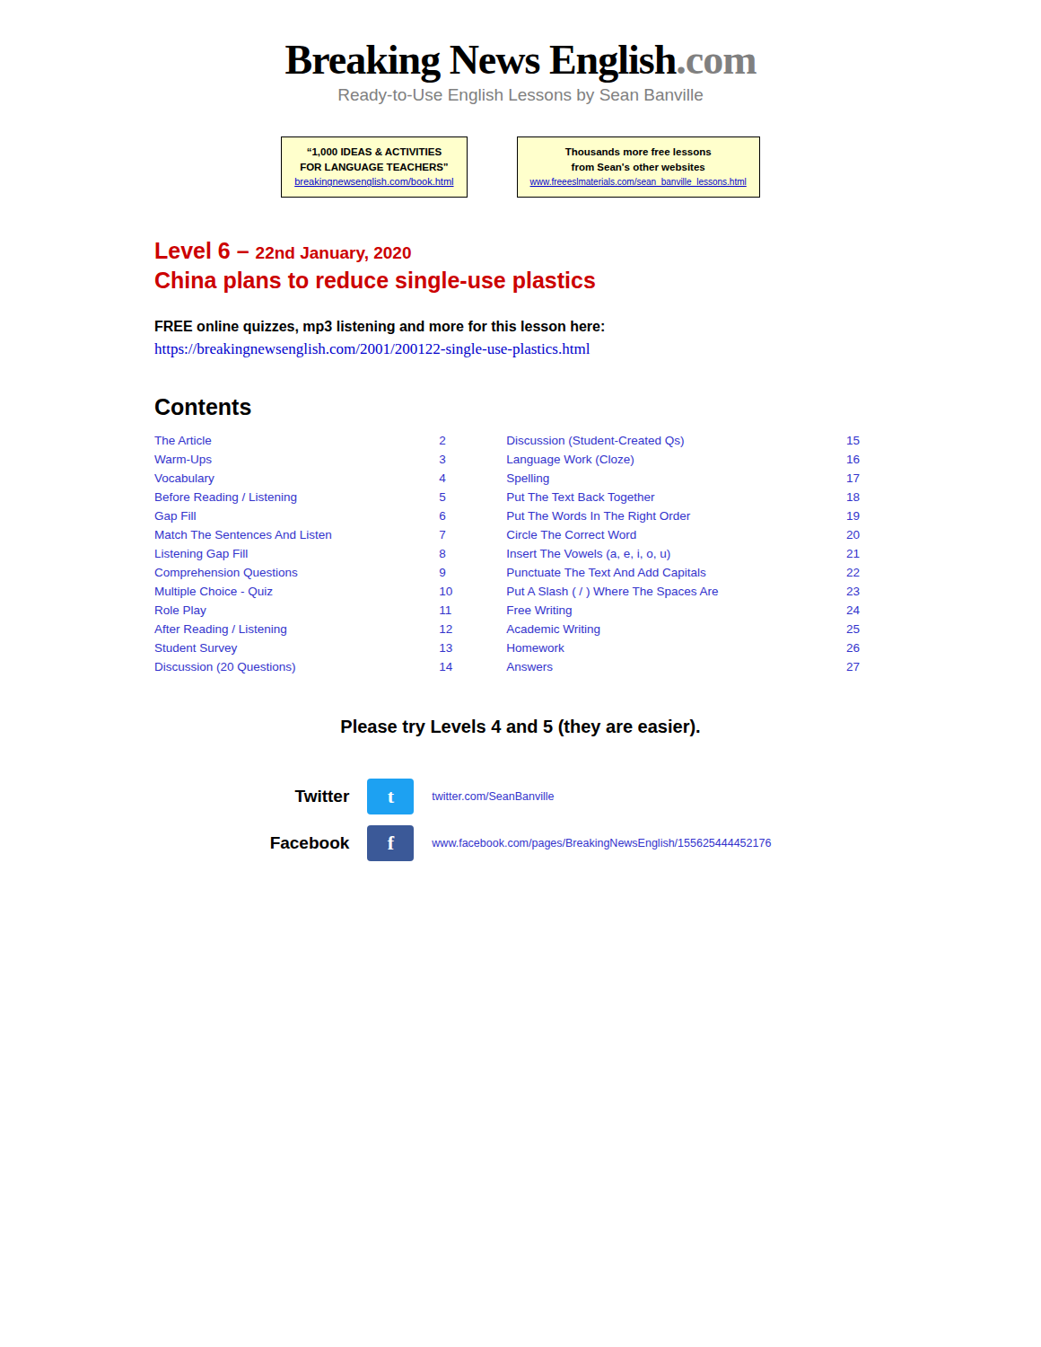Breaking News English.com
Ready-to-Use English Lessons by Sean Banville
“1,000 IDEAS & ACTIVITIES
FOR LANGUAGE TEACHERS”
breakingnewsenglish.com/book.html
Thousands more free lessons
from Sean's other websites
www.freeeslmaterials.com/sean_banville_lessons.html
Level 6 – 22nd January, 2020
China plans to reduce single-use plastics
FREE online quizzes, mp3 listening and more for this lesson here:
https://breakingnewsenglish.com/2001/200122-single-use-plastics.html
Contents
| The Article | 2 | | Discussion (Student-Created Qs) | 15 |
| Warm-Ups | 3 | | Language Work (Cloze) | 16 |
| Vocabulary | 4 | | Spelling | 17 |
| Before Reading / Listening | 5 | | Put The Text Back Together | 18 |
| Gap Fill | 6 | | Put The Words In The Right Order | 19 |
| Match The Sentences And Listen | 7 | | Circle The Correct Word | 20 |
| Listening Gap Fill | 8 | | Insert The Vowels (a, e, i, o, u) | 21 |
| Comprehension Questions | 9 | | Punctuate The Text And Add Capitals | 22 |
| Multiple Choice - Quiz | 10 | | Put A Slash ( / ) Where The Spaces Are | 23 |
| Role Play | 11 | | Free Writing | 24 |
| After Reading / Listening | 12 | | Academic Writing | 25 |
| Student Survey | 13 | | Homework | 26 |
| Discussion (20 Questions) | 14 | | Answers | 27 |
Please try Levels 4 and 5 (they are easier).
| Twitter | t | twitter.com/SeanBanville |
| Facebook | f | www.facebook.com/pages/BreakingNewsEnglish/155625444452176 |